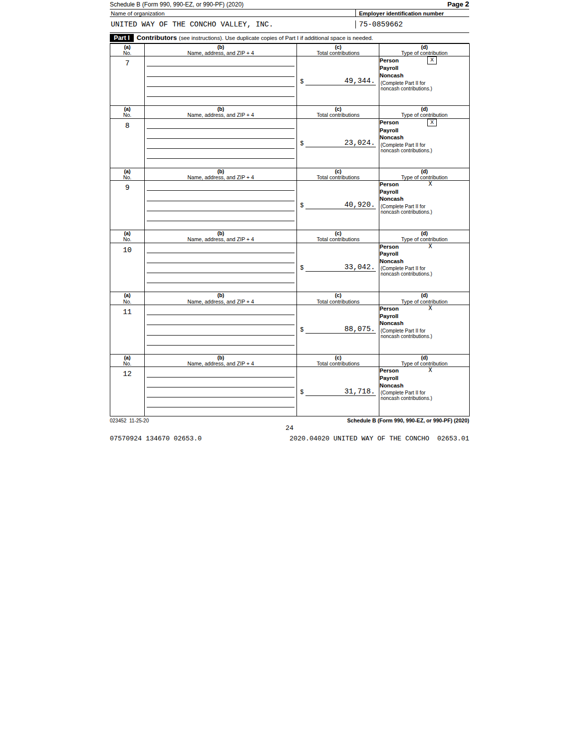Schedule B (Form 990, 990-EZ, or 990-PF) (2020)
Page 2
Name of organization
Employer identification number
UNITED WAY OF THE CONCHO VALLEY, INC.
75-0859662
Part I
Contributors
(see instructions). Use duplicate copies of Part I if additional space is needed.
| (a) No. | (b) Name, address, and ZIP + 4 | (c) Total contributions | (d) Type of contribution |
| --- | --- | --- | --- |
| 7 | | $ 49,344. | Person X Payroll Noncash (Complete Part II for noncash contributions.) |
| (a) No. | (b) Name, address, and ZIP + 4 | (c) Total contributions | (d) Type of contribution |
| 8 | | $ 23,024. | Person X Payroll Noncash (Complete Part II for noncash contributions.) |
| (a) No. | (b) Name, address, and ZIP + 4 | (c) Total contributions | (d) Type of contribution |
| 9 | | $ 40,920. | Person X Payroll Noncash (Complete Part II for noncash contributions.) |
| (a) No. | (b) Name, address, and ZIP + 4 | (c) Total contributions | (d) Type of contribution |
| 10 | | $ 33,042. | Person X Payroll Noncash (Complete Part II for noncash contributions.) |
| (a) No. | (b) Name, address, and ZIP + 4 | (c) Total contributions | (d) Type of contribution |
| 11 | | $ 88,075. | Person X Payroll Noncash (Complete Part II for noncash contributions.) |
| (a) No. | (b) Name, address, and ZIP + 4 | (c) Total contributions | (d) Type of contribution |
| 12 | | $ 31,718. | Person X Payroll Noncash (Complete Part II for noncash contributions.) |
023452 11-25-20
Schedule B (Form 990, 990-EZ, or 990-PF) (2020)
24
07570924 134670 02653.0 2020.04020 UNITED WAY OF THE CONCHO 02653.01